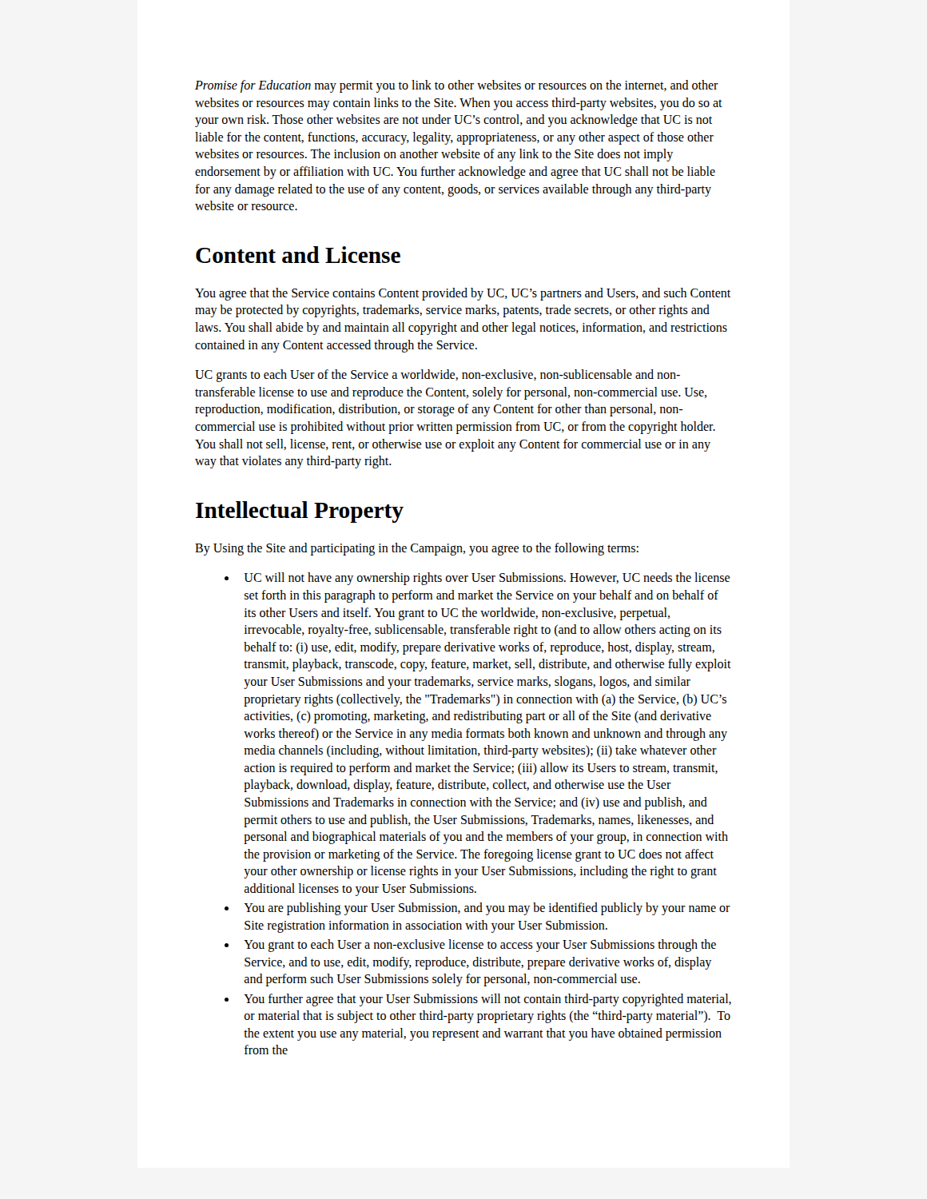Promise for Education may permit you to link to other websites or resources on the internet, and other websites or resources may contain links to the Site. When you access third-party websites, you do so at your own risk. Those other websites are not under UC’s control, and you acknowledge that UC is not liable for the content, functions, accuracy, legality, appropriateness, or any other aspect of those other websites or resources. The inclusion on another website of any link to the Site does not imply endorsement by or affiliation with UC. You further acknowledge and agree that UC shall not be liable for any damage related to the use of any content, goods, or services available through any third-party website or resource.
Content and License
You agree that the Service contains Content provided by UC, UC’s partners and Users, and such Content may be protected by copyrights, trademarks, service marks, patents, trade secrets, or other rights and laws. You shall abide by and maintain all copyright and other legal notices, information, and restrictions contained in any Content accessed through the Service.
UC grants to each User of the Service a worldwide, non-exclusive, non-sublicensable and non-transferable license to use and reproduce the Content, solely for personal, non-commercial use. Use, reproduction, modification, distribution, or storage of any Content for other than personal, non-commercial use is prohibited without prior written permission from UC, or from the copyright holder. You shall not sell, license, rent, or otherwise use or exploit any Content for commercial use or in any way that violates any third-party right.
Intellectual Property
By Using the Site and participating in the Campaign, you agree to the following terms:
UC will not have any ownership rights over User Submissions. However, UC needs the license set forth in this paragraph to perform and market the Service on your behalf and on behalf of its other Users and itself. You grant to UC the worldwide, non-exclusive, perpetual, irrevocable, royalty-free, sublicensable, transferable right to (and to allow others acting on its behalf to: (i) use, edit, modify, prepare derivative works of, reproduce, host, display, stream, transmit, playback, transcode, copy, feature, market, sell, distribute, and otherwise fully exploit your User Submissions and your trademarks, service marks, slogans, logos, and similar proprietary rights (collectively, the "Trademarks") in connection with (a) the Service, (b) UC’s activities, (c) promoting, marketing, and redistributing part or all of the Site (and derivative works thereof) or the Service in any media formats both known and unknown and through any media channels (including, without limitation, third-party websites); (ii) take whatever other action is required to perform and market the Service; (iii) allow its Users to stream, transmit, playback, download, display, feature, distribute, collect, and otherwise use the User Submissions and Trademarks in connection with the Service; and (iv) use and publish, and permit others to use and publish, the User Submissions, Trademarks, names, likenesses, and personal and biographical materials of you and the members of your group, in connection with the provision or marketing of the Service. The foregoing license grant to UC does not affect your other ownership or license rights in your User Submissions, including the right to grant additional licenses to your User Submissions.
You are publishing your User Submission, and you may be identified publicly by your name or Site registration information in association with your User Submission.
You grant to each User a non-exclusive license to access your User Submissions through the Service, and to use, edit, modify, reproduce, distribute, prepare derivative works of, display and perform such User Submissions solely for personal, non-commercial use.
You further agree that your User Submissions will not contain third-party copyrighted material, or material that is subject to other third-party proprietary rights (the “third-party material”). To the extent you use any material, you represent and warrant that you have obtained permission from the